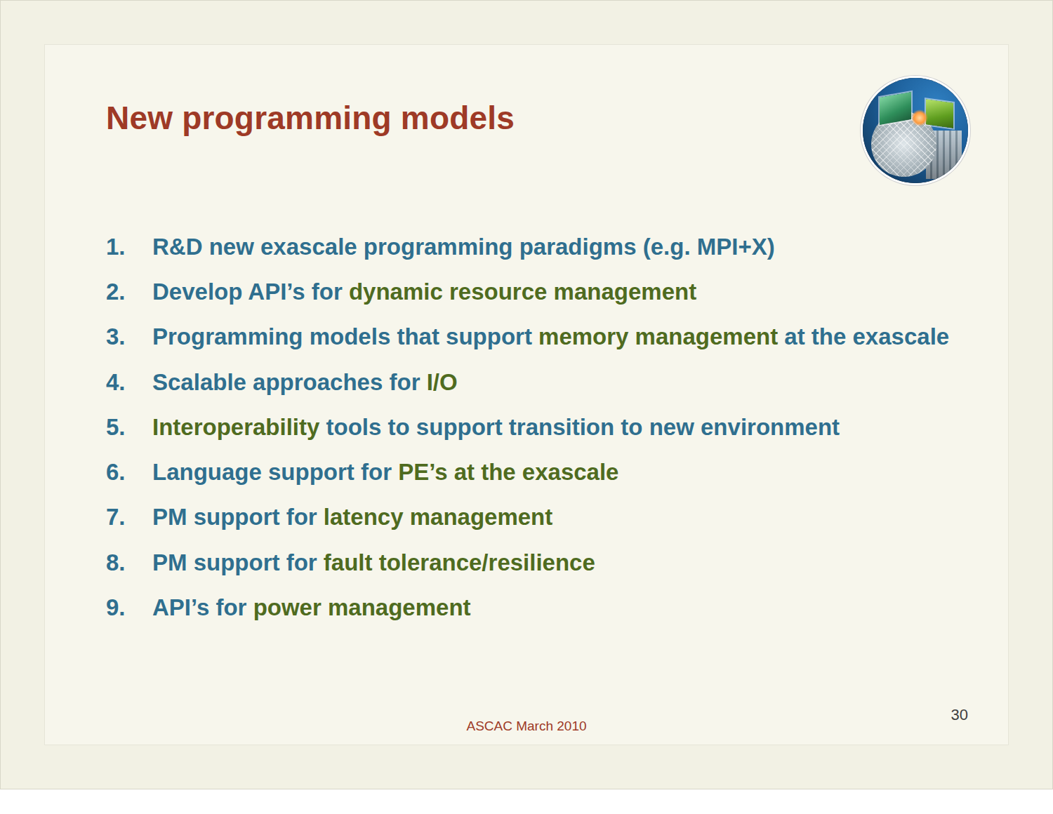New programming models
R&D new exascale programming paradigms (e.g. MPI+X)
Develop API’s for dynamic resource management
Programming models that support memory management at the exascale
Scalable approaches for I/O
Interoperability tools to support transition to new environment
Language support for PE’s at the exascale
PM support for latency management
PM support for fault tolerance/resilience
API’s for power management
ASCAC March 2010
30